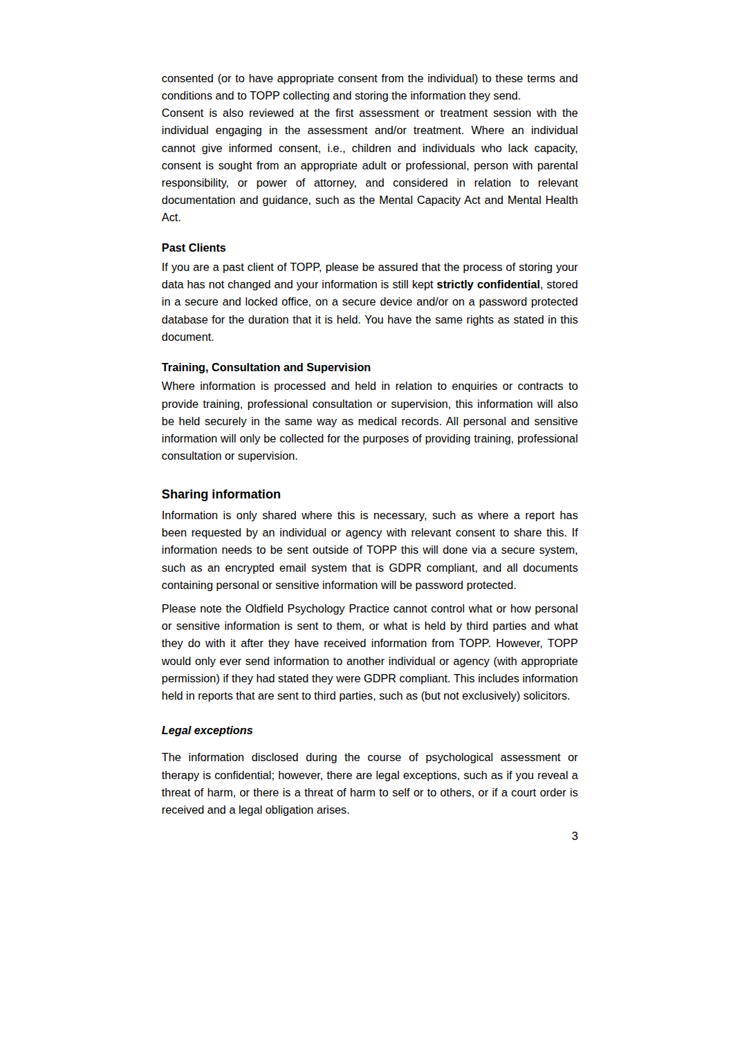consented (or to have appropriate consent from the individual) to these terms and conditions and to TOPP collecting and storing the information they send.
Consent is also reviewed at the first assessment or treatment session with the individual engaging in the assessment and/or treatment. Where an individual cannot give informed consent, i.e., children and individuals who lack capacity, consent is sought from an appropriate adult or professional, person with parental responsibility, or power of attorney, and considered in relation to relevant documentation and guidance, such as the Mental Capacity Act and Mental Health Act.
Past Clients
If you are a past client of TOPP, please be assured that the process of storing your data has not changed and your information is still kept strictly confidential, stored in a secure and locked office, on a secure device and/or on a password protected database for the duration that it is held. You have the same rights as stated in this document.
Training, Consultation and Supervision
Where information is processed and held in relation to enquiries or contracts to provide training, professional consultation or supervision, this information will also be held securely in the same way as medical records. All personal and sensitive information will only be collected for the purposes of providing training, professional consultation or supervision.
Sharing information
Information is only shared where this is necessary, such as where a report has been requested by an individual or agency with relevant consent to share this. If information needs to be sent outside of TOPP this will done via a secure system, such as an encrypted email system that is GDPR compliant, and all documents containing personal or sensitive information will be password protected.
Please note the Oldfield Psychology Practice cannot control what or how personal or sensitive information is sent to them, or what is held by third parties and what they do with it after they have received information from TOPP. However, TOPP would only ever send information to another individual or agency (with appropriate permission) if they had stated they were GDPR compliant. This includes information held in reports that are sent to third parties, such as (but not exclusively) solicitors.
Legal exceptions
The information disclosed during the course of psychological assessment or therapy is confidential; however, there are legal exceptions, such as if you reveal a threat of harm, or there is a threat of harm to self or to others, or if a court order is received and a legal obligation arises.
3